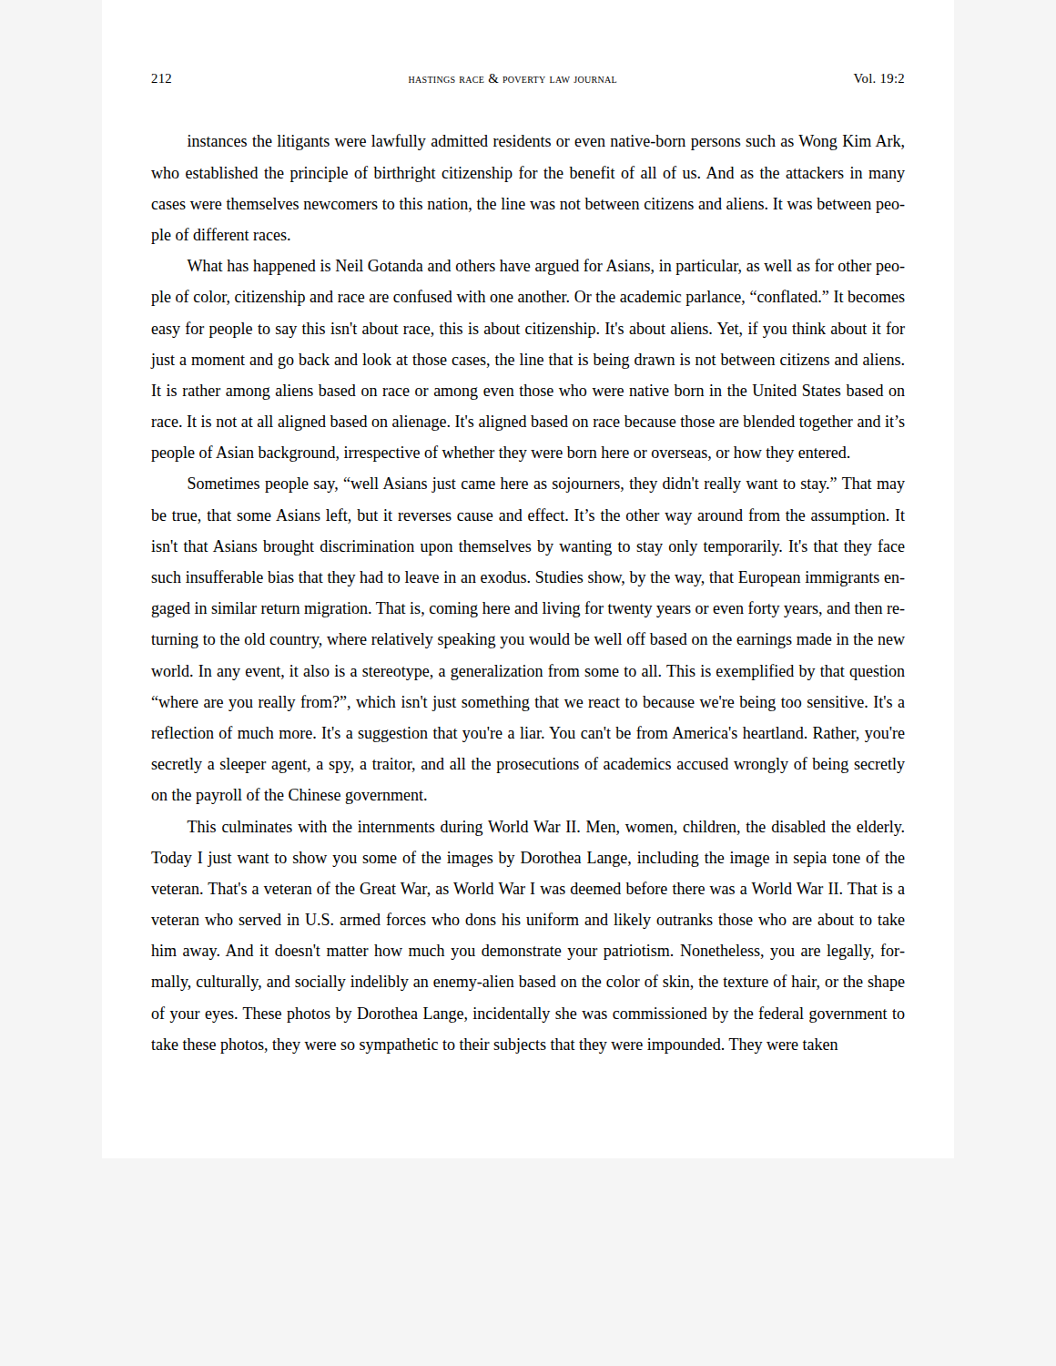212 Hastings Race & Poverty Law Journal Vol. 19:2
instances the litigants were lawfully admitted residents or even native-born persons such as Wong Kim Ark, who established the principle of birthright citizenship for the benefit of all of us. And as the attackers in many cases were themselves newcomers to this nation, the line was not between citizens and aliens. It was between people of different races.
What has happened is Neil Gotanda and others have argued for Asians, in particular, as well as for other people of color, citizenship and race are confused with one another. Or the academic parlance, “conflated.” It becomes easy for people to say this isn't about race, this is about citizenship. It's about aliens. Yet, if you think about it for just a moment and go back and look at those cases, the line that is being drawn is not between citizens and aliens. It is rather among aliens based on race or among even those who were native born in the United States based on race. It is not at all aligned based on alienage. It's aligned based on race because those are blended together and it’s people of Asian background, irrespective of whether they were born here or overseas, or how they entered.
Sometimes people say, “well Asians just came here as sojourners, they didn't really want to stay.” That may be true, that some Asians left, but it reverses cause and effect. It’s the other way around from the assumption. It isn't that Asians brought discrimination upon themselves by wanting to stay only temporarily. It's that they face such insufferable bias that they had to leave in an exodus. Studies show, by the way, that European immigrants engaged in similar return migration. That is, coming here and living for twenty years or even forty years, and then returning to the old country, where relatively speaking you would be well off based on the earnings made in the new world. In any event, it also is a stereotype, a generalization from some to all. This is exemplified by that question “where are you really from?”, which isn't just something that we react to because we're being too sensitive. It's a reflection of much more. It's a suggestion that you're a liar. You can't be from America's heartland. Rather, you're secretly a sleeper agent, a spy, a traitor, and all the prosecutions of academics accused wrongly of being secretly on the payroll of the Chinese government.
This culminates with the internments during World War II. Men, women, children, the disabled the elderly. Today I just want to show you some of the images by Dorothea Lange, including the image in sepia tone of the veteran. That's a veteran of the Great War, as World War I was deemed before there was a World War II. That is a veteran who served in U.S. armed forces who dons his uniform and likely outranks those who are about to take him away. And it doesn't matter how much you demonstrate your patriotism. Nonetheless, you are legally, formally, culturally, and socially indelibly an enemy-alien based on the color of skin, the texture of hair, or the shape of your eyes. These photos by Dorothea Lange, incidentally she was commissioned by the federal government to take these photos, they were so sympathetic to their subjects that they were impounded. They were taken